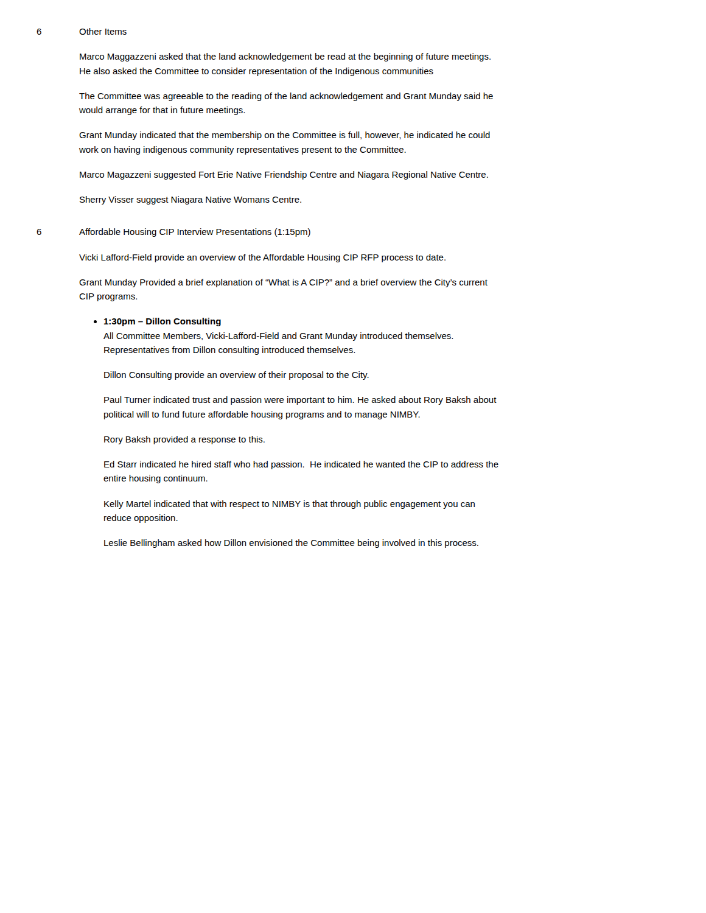6
Other Items
Marco Maggazzeni asked that the land acknowledgement be read at the beginning of future meetings. He also asked the Committee to consider representation of the Indigenous communities
The Committee was agreeable to the reading of the land acknowledgement and Grant Munday said he would arrange for that in future meetings.
Grant Munday indicated that the membership on the Committee is full, however, he indicated he could work on having indigenous community representatives present to the Committee.
Marco Magazzeni suggested Fort Erie Native Friendship Centre and Niagara Regional Native Centre.
Sherry Visser suggest Niagara Native Womans Centre.
6
Affordable Housing CIP Interview Presentations (1:15pm)
Vicki Lafford-Field provide an overview of the Affordable Housing CIP RFP process to date.
Grant Munday Provided a brief explanation of “What is A CIP?” and a brief overview the City’s current CIP programs.
1:30pm – Dillon Consulting
All Committee Members, Vicki-Lafford-Field and Grant Munday introduced themselves.
Representatives from Dillon consulting introduced themselves.
Dillon Consulting provide an overview of their proposal to the City.
Paul Turner indicated trust and passion were important to him. He asked about Rory Baksh about political will to fund future affordable housing programs and to manage NIMBY.
Rory Baksh provided a response to this.
Ed Starr indicated he hired staff who had passion. He indicated he wanted the CIP to address the entire housing continuum.
Kelly Martel indicated that with respect to NIMBY is that through public engagement you can reduce opposition.
Leslie Bellingham asked how Dillon envisioned the Committee being involved in this process.